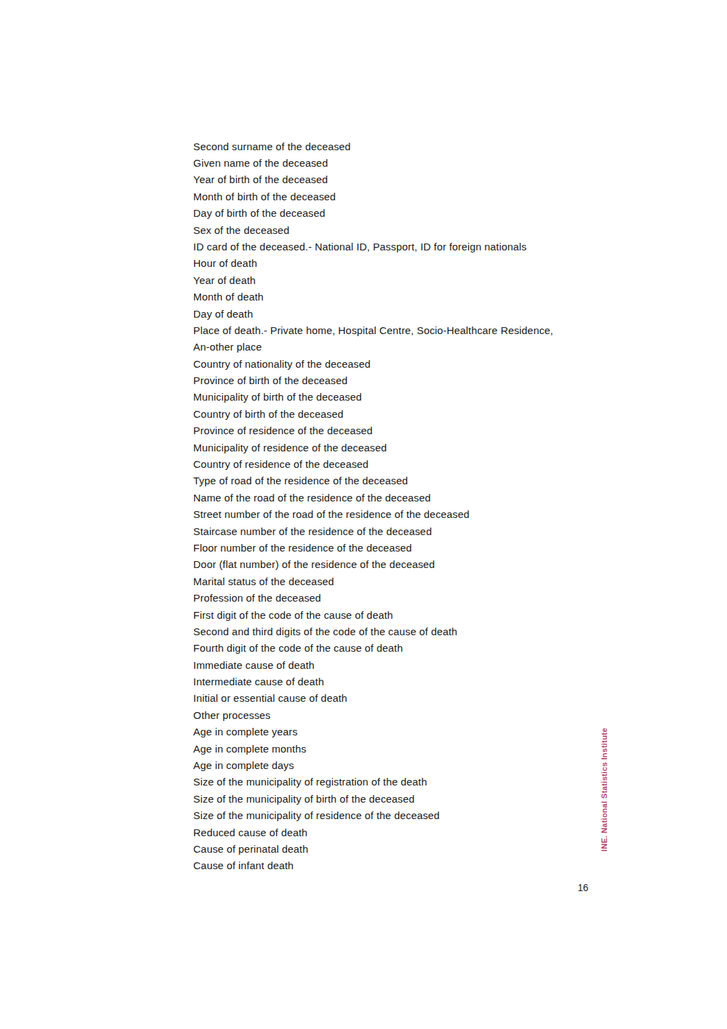Second surname of the deceased
Given name of the deceased
Year of birth of the deceased
Month of birth of the deceased
Day of birth of the deceased
Sex of the deceased
ID card of the deceased.- National ID, Passport, ID for foreign nationals
Hour of death
Year of death
Month of death
Day of death
Place of death.- Private home, Hospital Centre, Socio-Healthcare Residence, An-other place
Country of nationality of the deceased
Province of birth of the deceased
Municipality of birth of the deceased
Country of birth of the deceased
Province of residence of the deceased
Municipality of residence of the deceased
Country of residence of the deceased
Type of road of the residence of the deceased
Name of the road of the residence of the deceased
Street number of the road of the residence of the deceased
Staircase number of the residence of the deceased
Floor number of the residence of the deceased
Door (flat number) of the residence of the deceased
Marital status of the deceased
Profession of the deceased
First digit of the code of the cause of death
Second and third digits of the code of the cause of death
Fourth digit of the code of the cause of death
Immediate cause of death
Intermediate cause of death
Initial or essential cause of death
Other processes
Age in complete years
Age in complete months
Age in complete days
Size of the municipality of registration of the death
Size of the municipality of birth of the deceased
Size of the municipality of residence of the deceased
Reduced cause of death
Cause of perinatal death
Cause of infant death
INE. National Statistics Institute
16